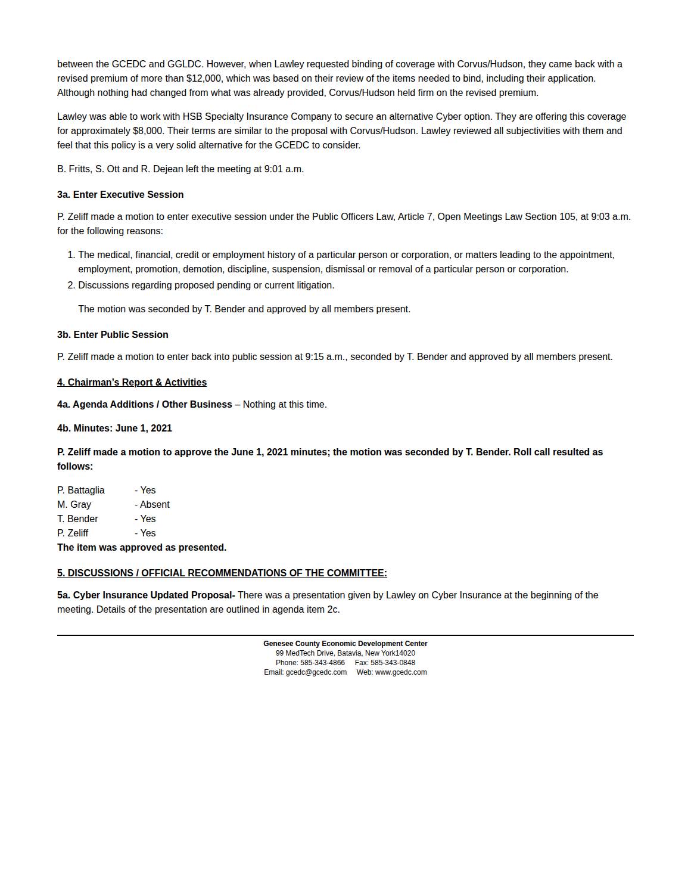between the GCEDC and GGLDC. However, when Lawley requested binding of coverage with Corvus/Hudson, they came back with a revised premium of more than $12,000, which was based on their review of the items needed to bind, including their application. Although nothing had changed from what was already provided, Corvus/Hudson held firm on the revised premium.
Lawley was able to work with HSB Specialty Insurance Company to secure an alternative Cyber option. They are offering this coverage for approximately $8,000. Their terms are similar to the proposal with Corvus/Hudson. Lawley reviewed all subjectivities with them and feel that this policy is a very solid alternative for the GCEDC to consider.
B. Fritts, S. Ott and R. Dejean left the meeting at 9:01 a.m.
3a. Enter Executive Session
P. Zeliff made a motion to enter executive session under the Public Officers Law, Article 7, Open Meetings Law Section 105, at 9:03 a.m. for the following reasons:
The medical, financial, credit or employment history of a particular person or corporation, or matters leading to the appointment, employment, promotion, demotion, discipline, suspension, dismissal or removal of a particular person or corporation.
Discussions regarding proposed pending or current litigation.
The motion was seconded by T. Bender and approved by all members present.
3b. Enter Public Session
P. Zeliff made a motion to enter back into public session at 9:15 a.m., seconded by T. Bender and approved by all members present.
4. Chairman’s Report & Activities
4a. Agenda Additions / Other Business – Nothing at this time.
4b. Minutes: June 1, 2021
P. Zeliff made a motion to approve the June 1, 2021 minutes; the motion was seconded by T. Bender. Roll call resulted as follows:
P. Battaglia- Yes
M. Gray- Absent
T. Bender- Yes
P. Zeliff- Yes
The item was approved as presented.
5. DISCUSSIONS / OFFICIAL RECOMMENDATIONS OF THE COMMITTEE:
5a. Cyber Insurance Updated Proposal- There was a presentation given by Lawley on Cyber Insurance at the beginning of the meeting. Details of the presentation are outlined in agenda item 2c.
Genesee County Economic Development Center
99 MedTech Drive, Batavia, New York14020
Phone: 585-343-4866 Fax: 585-343-0848
Email: gcedc@gcedc.com Web: www.gcedc.com